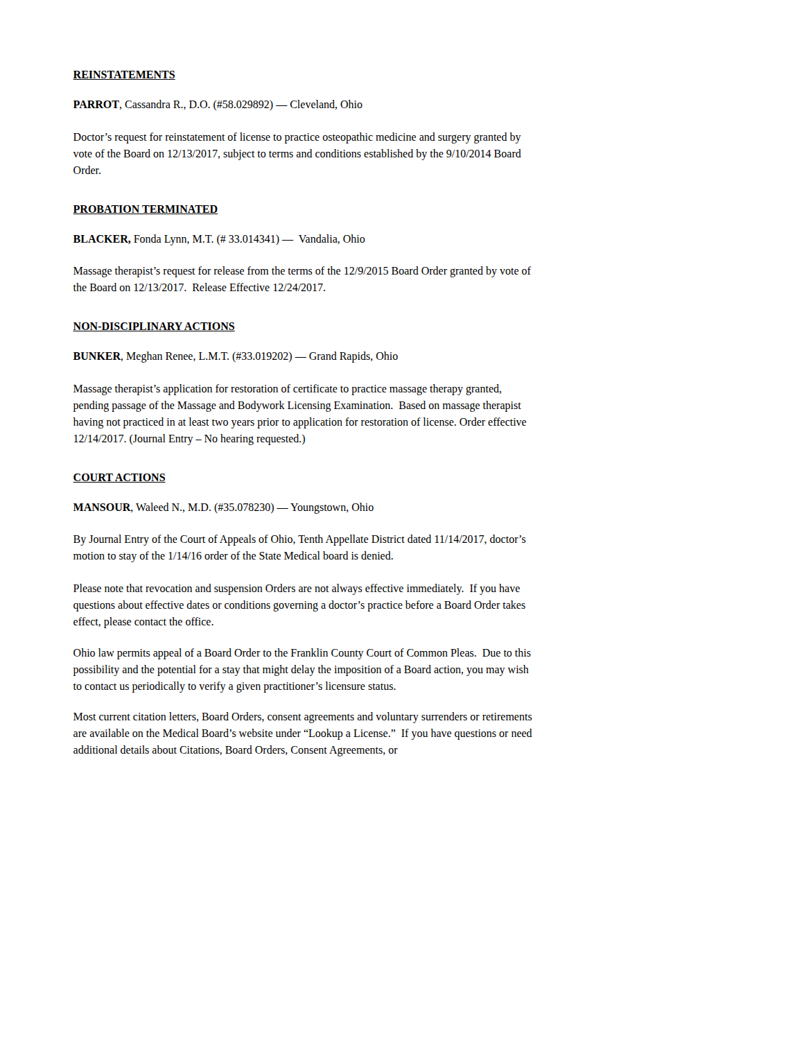REINSTATEMENTS
PARROT, Cassandra R., D.O. (#58.029892) — Cleveland, Ohio
Doctor’s request for reinstatement of license to practice osteopathic medicine and surgery granted by vote of the Board on 12/13/2017, subject to terms and conditions established by the 9/10/2014 Board Order.
PROBATION TERMINATED
BLACKER, Fonda Lynn, M.T. (# 33.014341) — Vandalia, Ohio
Massage therapist’s request for release from the terms of the 12/9/2015 Board Order granted by vote of the Board on 12/13/2017. Release Effective 12/24/2017.
NON-DISCIPLINARY ACTIONS
BUNKER, Meghan Renee, L.M.T. (#33.019202) — Grand Rapids, Ohio
Massage therapist’s application for restoration of certificate to practice massage therapy granted, pending passage of the Massage and Bodywork Licensing Examination. Based on massage therapist having not practiced in at least two years prior to application for restoration of license. Order effective 12/14/2017. (Journal Entry – No hearing requested.)
COURT ACTIONS
MANSOUR, Waleed N., M.D. (#35.078230) — Youngstown, Ohio
By Journal Entry of the Court of Appeals of Ohio, Tenth Appellate District dated 11/14/2017, doctor’s motion to stay of the 1/14/16 order of the State Medical board is denied.
Please note that revocation and suspension Orders are not always effective immediately. If you have questions about effective dates or conditions governing a doctor’s practice before a Board Order takes effect, please contact the office.
Ohio law permits appeal of a Board Order to the Franklin County Court of Common Pleas. Due to this possibility and the potential for a stay that might delay the imposition of a Board action, you may wish to contact us periodically to verify a given practitioner’s licensure status.
Most current citation letters, Board Orders, consent agreements and voluntary surrenders or retirements are available on the Medical Board’s website under “Lookup a License.” If you have questions or need additional details about Citations, Board Orders, Consent Agreements, or